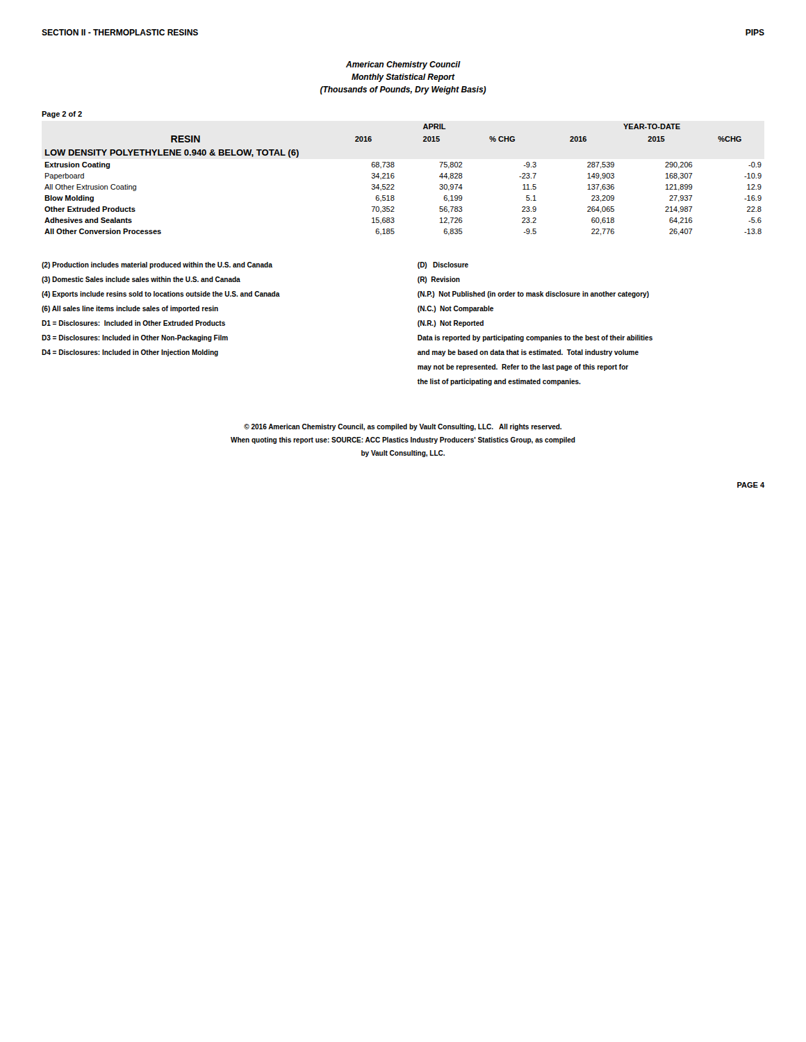SECTION II - THERMOPLASTIC RESINS PIPS
American Chemistry Council
Monthly Statistical Report
(Thousands of Pounds, Dry Weight Basis)
Page 2 of 2
| | APRIL | YEAR-TO-DATE |
| RESIN | 2016 | 2015 | % CHG | 2016 | 2015 | %CHG |
| LOW DENSITY POLYETHYLENE 0.940 & BELOW, TOTAL (6) |
| Extrusion Coating | 68,738 | 75,802 | -9.3 | 287,539 | 290,206 | -0.9 |
| Paperboard | 34,216 | 44,828 | -23.7 | 149,903 | 168,307 | -10.9 |
| All Other Extrusion Coating | 34,522 | 30,974 | 11.5 | 137,636 | 121,899 | 12.9 |
| Blow Molding | 6,518 | 6,199 | 5.1 | 23,209 | 27,937 | -16.9 |
| Other Extruded Products | 70,352 | 56,783 | 23.9 | 264,065 | 214,987 | 22.8 |
| Adhesives and Sealants | 15,683 | 12,726 | 23.2 | 60,618 | 64,216 | -5.6 |
| All Other Conversion Processes | 6,185 | 6,835 | -9.5 | 22,776 | 26,407 | -13.8 |
| (2) Production includes material produced within the U.S. and Canada | (D) Disclosure |
| (3) Domestic Sales include sales within the U.S. and Canada | (R) Revision |
| (4) Exports include resins sold to locations outside the U.S. and Canada | (N.P.) Not Published (in order to mask disclosure in another category) |
| (6) All sales line items include sales of imported resin | (N.C.) Not Comparable |
| D1 = Disclosures: Included in Other Extruded Products | (N.R.) Not Reported |
| D3 = Disclosures: Included in Other Non-Packaging Film | Data is reported by participating companies to the best of their abilities |
| D4 = Disclosures: Included in Other Injection Molding | and may be based on data that is estimated. Total industry volume |
| | may not be represented. Refer to the last page of this report for |
| | the list of participating and estimated companies. |
© 2016 American Chemistry Council, as compiled by Vault Consulting, LLC. All rights reserved.
When quoting this report use: SOURCE: ACC Plastics Industry Producers' Statistics Group, as compiled
by Vault Consulting, LLC.
PAGE 4